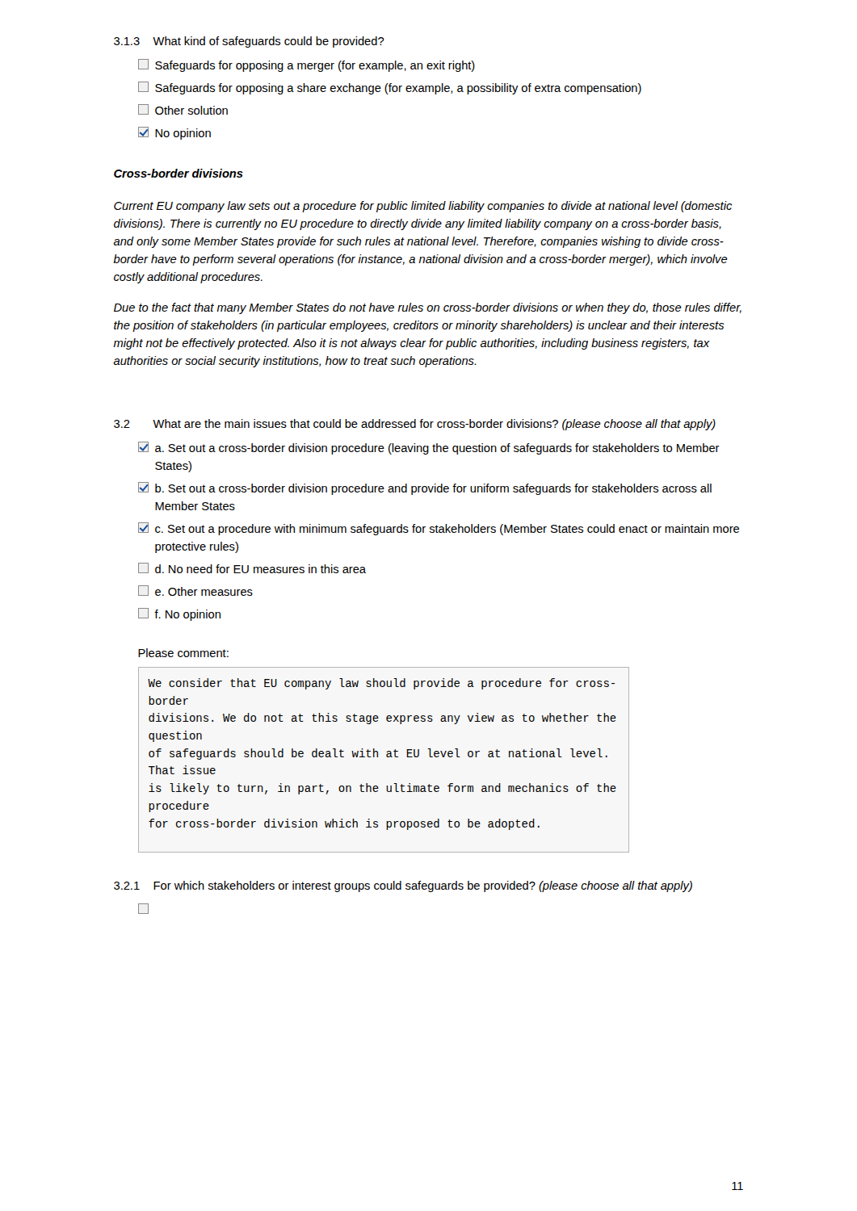3.1.3 What kind of safeguards could be provided?
Safeguards for opposing a merger (for example, an exit right)
Safeguards for opposing a share exchange (for example, a possibility of extra compensation)
Other solution
No opinion
Cross-border divisions
Current EU company law sets out a procedure for public limited liability companies to divide at national level (domestic divisions). There is currently no EU procedure to directly divide any limited liability company on a cross-border basis, and only some Member States provide for such rules at national level. Therefore, companies wishing to divide cross-border have to perform several operations (for instance, a national division and a cross-border merger), which involve costly additional procedures.
Due to the fact that many Member States do not have rules on cross-border divisions or when they do, those rules differ, the position of stakeholders (in particular employees, creditors or minority shareholders) is unclear and their interests might not be effectively protected. Also it is not always clear for public authorities, including business registers, tax authorities or social security institutions, how to treat such operations.
3.2 What are the main issues that could be addressed for cross-border divisions? (please choose all that apply)
a. Set out a cross-border division procedure (leaving the question of safeguards for stakeholders to Member States)
b. Set out a cross-border division procedure and provide for uniform safeguards for stakeholders across all Member States
c. Set out a procedure with minimum safeguards for stakeholders (Member States could enact or maintain more protective rules)
d. No need for EU measures in this area
e. Other measures
f. No opinion
Please comment:
We consider that EU company law should provide a procedure for cross-border divisions. We do not at this stage express any view as to whether the question of safeguards should be dealt with at EU level or at national level. That issue is likely to turn, in part, on the ultimate form and mechanics of the procedure for cross-border division which is proposed to be adopted.
3.2.1 For which stakeholders or interest groups could safeguards be provided? (please choose all that apply)
11